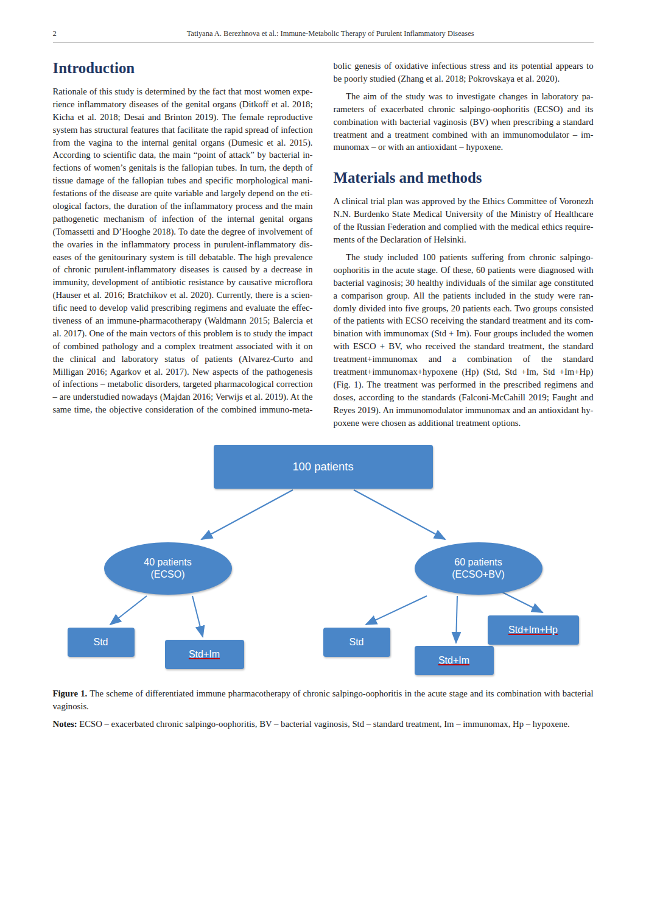2 Tatiyana A. Berezhnova et al.: Immune-Metabolic Therapy of Purulent Inflammatory Diseases
Introduction
Rationale of this study is determined by the fact that most women experience inflammatory diseases of the genital organs (Ditkoff et al. 2018; Kicha et al. 2018; Desai and Brinton 2019). The female reproductive system has structural features that facilitate the rapid spread of infection from the vagina to the internal genital organs (Dumesic et al. 2015). According to scientific data, the main “point of attack” by bacterial infections of women’s genitals is the fallopian tubes. In turn, the depth of tissue damage of the fallopian tubes and specific morphological manifestations of the disease are quite variable and largely depend on the etiological factors, the duration of the inflammatory process and the main pathogenetic mechanism of infection of the internal genital organs (Tomassetti and D’Hooghe 2018). To date the degree of involvement of the ovaries in the inflammatory process in purulent-inflammatory diseases of the genitourinary system is till debatable. The high prevalence of chronic purulent-inflammatory diseases is caused by a decrease in immunity, development of antibiotic resistance by causative microflora (Hauser et al. 2016; Bratchikov et al. 2020). Currently, there is a scientific need to develop valid prescribing regimens and evaluate the effectiveness of an immune-pharmacotherapy (Waldmann 2015; Balercia et al. 2017). One of the main vectors of this problem is to study the impact of combined pathology and a complex treatment associated with it on the clinical and laboratory status of patients (Alvarez-Curto and Milligan 2016; Agarkov et al. 2017). New aspects of the pathogenesis of infections – metabolic disorders, targeted pharmacological correction – are understudied nowadays (Majdan 2016; Verwijs et al. 2019). At the same time, the objective consideration of the combined immuno-metabolic genesis of oxidative infectious stress and its potential appears to be poorly studied (Zhang et al. 2018; Pokrovskaya et al. 2020).
The aim of the study was to investigate changes in laboratory parameters of exacerbated chronic salpingo-oophoritis (ECSO) and its combination with bacterial vaginosis (BV) when prescribing a standard treatment and a treatment combined with an immunomodulator – immunomax – or with an antioxidant – hypoxene.
Materials and methods
A clinical trial plan was approved by the Ethics Committee of Voronezh N.N. Burdenko State Medical University of the Ministry of Healthcare of the Russian Federation and complied with the medical ethics requirements of the Declaration of Helsinki.
The study included 100 patients suffering from chronic salpingo-oophoritis in the acute stage. Of these, 60 patients were diagnosed with bacterial vaginosis; 30 healthy individuals of the similar age constituted a comparison group. All the patients included in the study were randomly divided into five groups, 20 patients each. Two groups consisted of the patients with ECSO receiving the standard treatment and its combination with immunomax (Std + Im). Four groups included the women with ESCO + BV, who received the standard treatment, the standard treatment+immunomax and a combination of the standard treatment+immunomax+hypoxene (Hp) (Std, Std +Im, Std +Im+Hp) (Fig. 1). The treatment was performed in the prescribed regimens and doses, according to the standards (Falconi-McCahill 2019; Faught and Reyes 2019). An immunomodulator immunomax and an antioxidant hypoxene were chosen as additional treatment options.
100 patients
40 patients
(ECSO)
60 patients
(ECSO+BV)
Std
Std+Im
Std
Std+Im
Std+Im+Hp
Figure 1. The scheme of differentiated immune pharmacotherapy of chronic salpingo-oophoritis in the acute stage and its combination with bacterial vaginosis.
Notes: ECSO – exacerbated chronic salpingo-oophoritis, BV – bacterial vaginosis, Std – standard treatment, Im – immunomax, Hp – hypoxene.